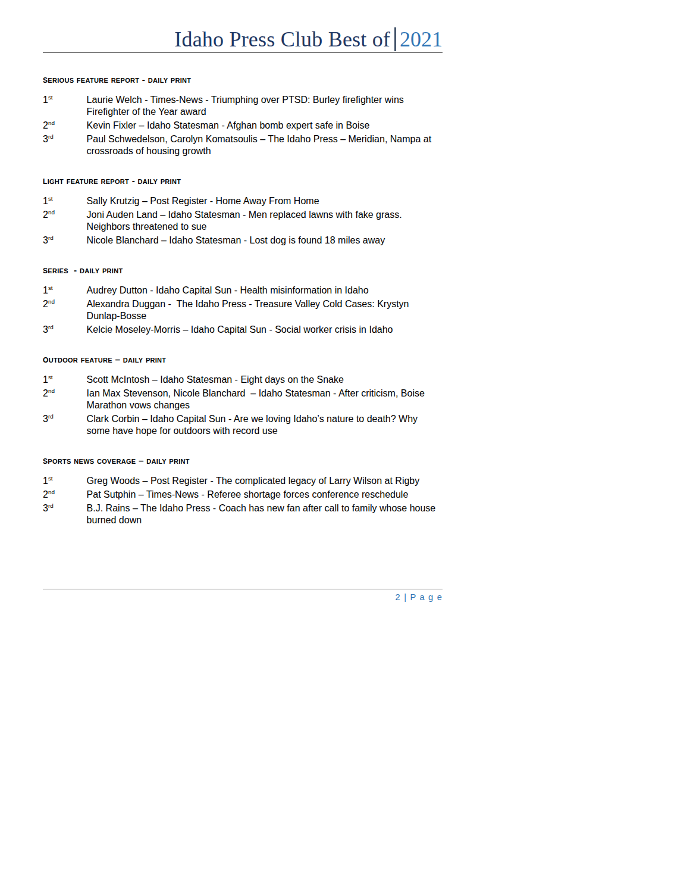Idaho Press Club Best of 2021
Serious Feature Report - Daily Print
1st Laurie Welch - Times-News - Triumphing over PTSD: Burley firefighter wins Firefighter of the Year award
2nd Kevin Fixler – Idaho Statesman - Afghan bomb expert safe in Boise
3rd Paul Schwedelson, Carolyn Komatsoulis – The Idaho Press – Meridian, Nampa at crossroads of housing growth
Light Feature Report - Daily Print
1st Sally Krutzig – Post Register - Home Away From Home
2nd Joni Auden Land – Idaho Statesman - Men replaced lawns with fake grass. Neighbors threatened to sue
3rd Nicole Blanchard – Idaho Statesman - Lost dog is found 18 miles away
Series - Daily Print
1st Audrey Dutton - Idaho Capital Sun - Health misinformation in Idaho
2nd Alexandra Duggan - The Idaho Press - Treasure Valley Cold Cases: Krystyn Dunlap-Bosse
3rd Kelcie Moseley-Morris – Idaho Capital Sun - Social worker crisis in Idaho
Outdoor Feature – Daily Print
1st Scott McIntosh – Idaho Statesman - Eight days on the Snake
2nd Ian Max Stevenson, Nicole Blanchard – Idaho Statesman - After criticism, Boise Marathon vows changes
3rd Clark Corbin – Idaho Capital Sun - Are we loving Idaho’s nature to death? Why some have hope for outdoors with record use
Sports News Coverage – Daily Print
1st Greg Woods – Post Register - The complicated legacy of Larry Wilson at Rigby
2nd Pat Sutphin – Times-News - Referee shortage forces conference reschedule
3rd B.J. Rains – The Idaho Press - Coach has new fan after call to family whose house burned down
2 | P a g e